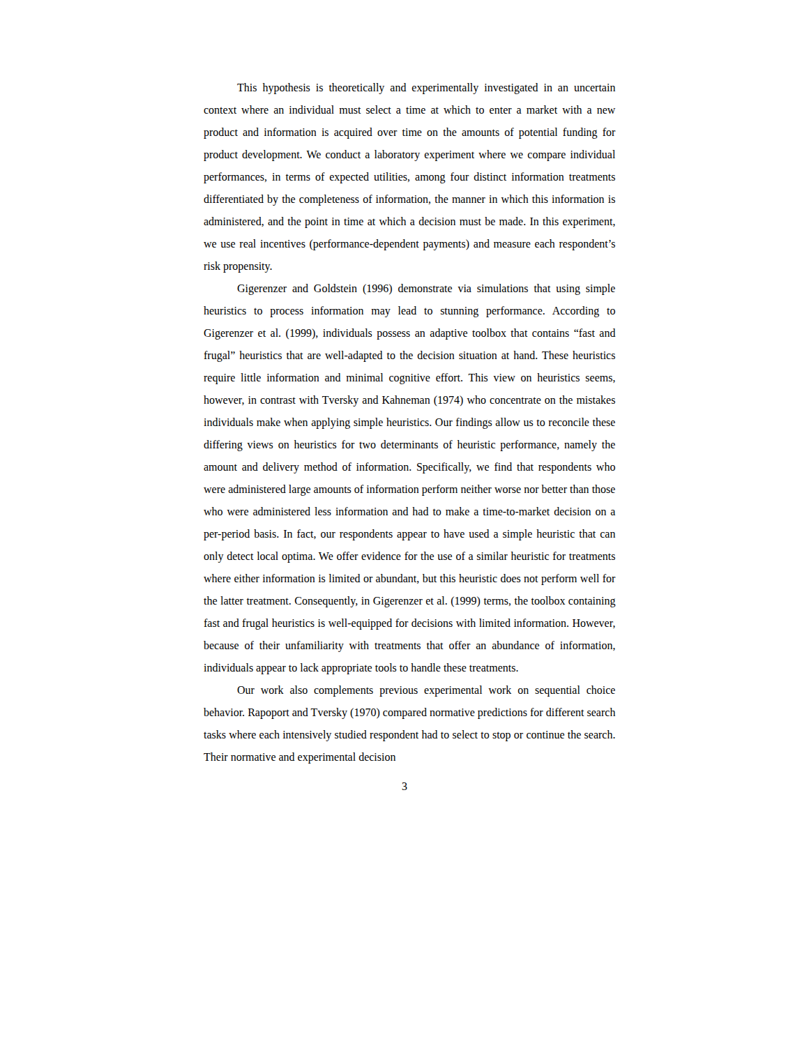This hypothesis is theoretically and experimentally investigated in an uncertain context where an individual must select a time at which to enter a market with a new product and information is acquired over time on the amounts of potential funding for product development. We conduct a laboratory experiment where we compare individual performances, in terms of expected utilities, among four distinct information treatments differentiated by the completeness of information, the manner in which this information is administered, and the point in time at which a decision must be made. In this experiment, we use real incentives (performance-dependent payments) and measure each respondent’s risk propensity.
Gigerenzer and Goldstein (1996) demonstrate via simulations that using simple heuristics to process information may lead to stunning performance. According to Gigerenzer et al. (1999), individuals possess an adaptive toolbox that contains “fast and frugal” heuristics that are well-adapted to the decision situation at hand. These heuristics require little information and minimal cognitive effort. This view on heuristics seems, however, in contrast with Tversky and Kahneman (1974) who concentrate on the mistakes individuals make when applying simple heuristics. Our findings allow us to reconcile these differing views on heuristics for two determinants of heuristic performance, namely the amount and delivery method of information. Specifically, we find that respondents who were administered large amounts of information perform neither worse nor better than those who were administered less information and had to make a time-to-market decision on a per-period basis. In fact, our respondents appear to have used a simple heuristic that can only detect local optima. We offer evidence for the use of a similar heuristic for treatments where either information is limited or abundant, but this heuristic does not perform well for the latter treatment. Consequently, in Gigerenzer et al. (1999) terms, the toolbox containing fast and frugal heuristics is well-equipped for decisions with limited information. However, because of their unfamiliarity with treatments that offer an abundance of information, individuals appear to lack appropriate tools to handle these treatments.
Our work also complements previous experimental work on sequential choice behavior. Rapoport and Tversky (1970) compared normative predictions for different search tasks where each intensively studied respondent had to select to stop or continue the search. Their normative and experimental decision
3